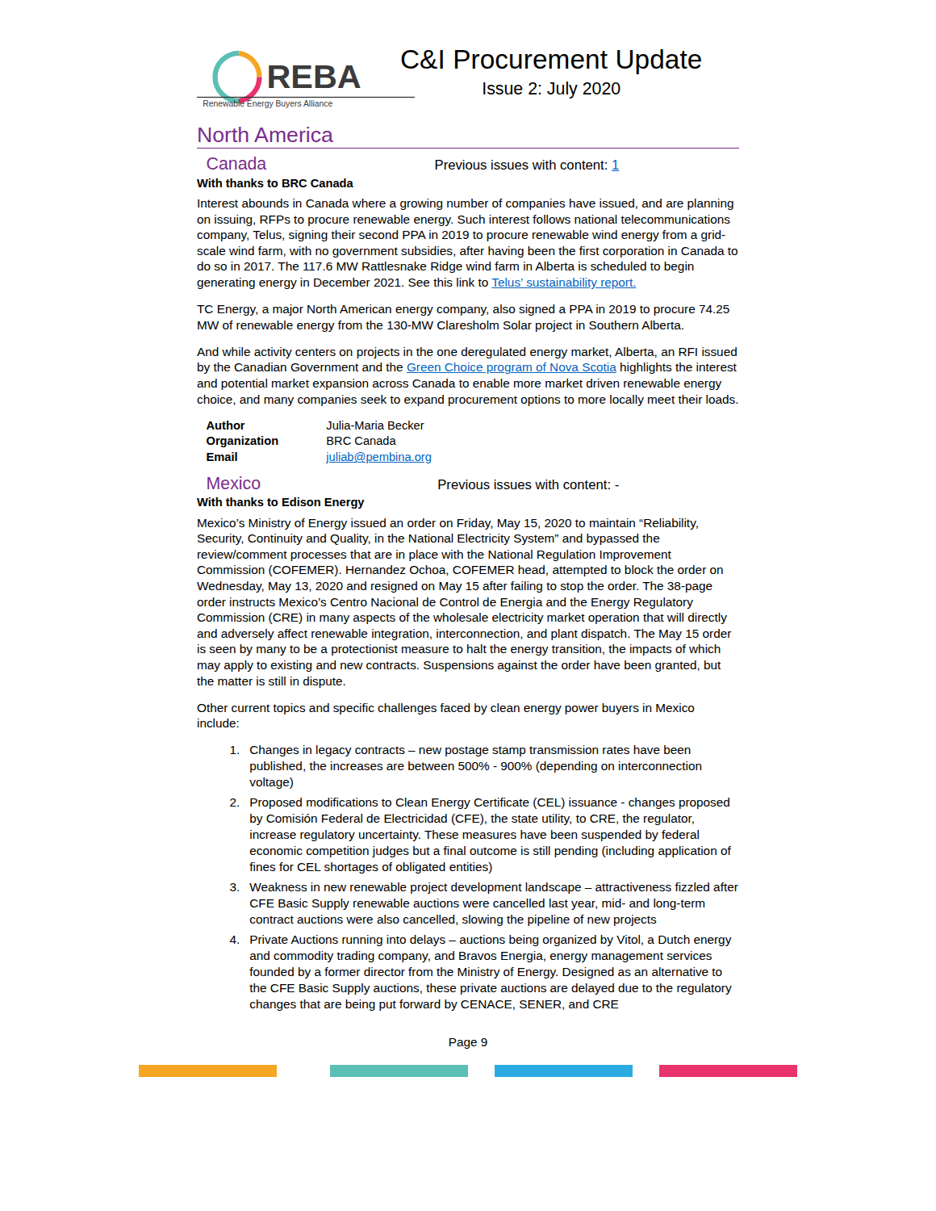REBA Renewable Energy Buyers Alliance
C&I Procurement Update
Issue 2: July 2020
North America
Canada
Previous issues with content: 1
With thanks to BRC Canada
Interest abounds in Canada where a growing number of companies have issued, and are planning on issuing, RFPs to procure renewable energy. Such interest follows national telecommunications company, Telus, signing their second PPA in 2019 to procure renewable wind energy from a grid-scale wind farm, with no government subsidies, after having been the first corporation in Canada to do so in 2017. The 117.6 MW Rattlesnake Ridge wind farm in Alberta is scheduled to begin generating energy in December 2021. See this link to Telus’ sustainability report.
TC Energy, a major North American energy company, also signed a PPA in 2019 to procure 74.25 MW of renewable energy from the 130-MW Claresholm Solar project in Southern Alberta.
And while activity centers on projects in the one deregulated energy market, Alberta, an RFI issued by the Canadian Government and the Green Choice program of Nova Scotia highlights the interest and potential market expansion across Canada to enable more market driven renewable energy choice, and many companies seek to expand procurement options to more locally meet their loads.
| Author | Julia-Maria Becker |
| Organization | BRC Canada |
| Email | juliab@pembina.org |
Mexico
Previous issues with content: -
With thanks to Edison Energy
Mexico’s Ministry of Energy issued an order on Friday, May 15, 2020 to maintain “Reliability, Security, Continuity and Quality, in the National Electricity System” and bypassed the review/comment processes that are in place with the National Regulation Improvement Commission (COFEMER). Hernandez Ochoa, COFEMER head, attempted to block the order on Wednesday, May 13, 2020 and resigned on May 15 after failing to stop the order. The 38-page order instructs Mexico’s Centro Nacional de Control de Energia and the Energy Regulatory Commission (CRE) in many aspects of the wholesale electricity market operation that will directly and adversely affect renewable integration, interconnection, and plant dispatch. The May 15 order is seen by many to be a protectionist measure to halt the energy transition, the impacts of which may apply to existing and new contracts. Suspensions against the order have been granted, but the matter is still in dispute.
Other current topics and specific challenges faced by clean energy power buyers in Mexico include:
Changes in legacy contracts – new postage stamp transmission rates have been published, the increases are between 500% - 900% (depending on interconnection voltage)
Proposed modifications to Clean Energy Certificate (CEL) issuance - changes proposed by Comisión Federal de Electricidad (CFE), the state utility, to CRE, the regulator, increase regulatory uncertainty. These measures have been suspended by federal economic competition judges but a final outcome is still pending (including application of fines for CEL shortages of obligated entities)
Weakness in new renewable project development landscape – attractiveness fizzled after CFE Basic Supply renewable auctions were cancelled last year, mid- and long-term contract auctions were also cancelled, slowing the pipeline of new projects
Private Auctions running into delays – auctions being organized by Vitol, a Dutch energy and commodity trading company, and Bravos Energia, energy management services founded by a former director from the Ministry of Energy. Designed as an alternative to the CFE Basic Supply auctions, these private auctions are delayed due to the regulatory changes that are being put forward by CENACE, SENER, and CRE
Page 9